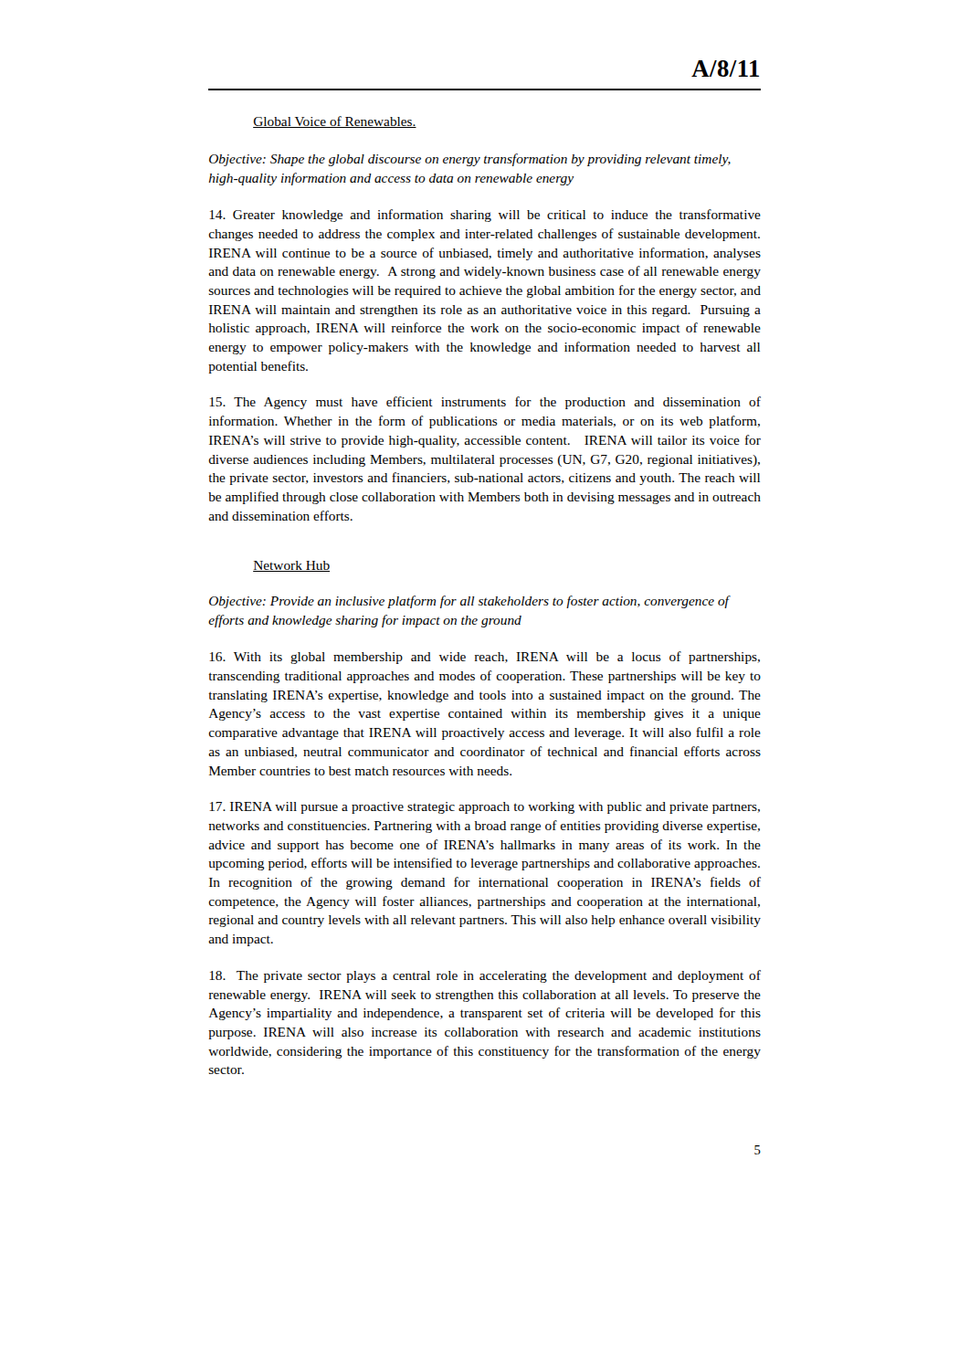A/8/11
Global Voice of Renewables.
Objective: Shape the global discourse on energy transformation by providing relevant timely, high-quality information and access to data on renewable energy
14. Greater knowledge and information sharing will be critical to induce the transformative changes needed to address the complex and inter-related challenges of sustainable development. IRENA will continue to be a source of unbiased, timely and authoritative information, analyses and data on renewable energy. A strong and widely-known business case of all renewable energy sources and technologies will be required to achieve the global ambition for the energy sector, and IRENA will maintain and strengthen its role as an authoritative voice in this regard. Pursuing a holistic approach, IRENA will reinforce the work on the socio-economic impact of renewable energy to empower policy-makers with the knowledge and information needed to harvest all potential benefits.
15. The Agency must have efficient instruments for the production and dissemination of information. Whether in the form of publications or media materials, or on its web platform, IRENA’s will strive to provide high-quality, accessible content. IRENA will tailor its voice for diverse audiences including Members, multilateral processes (UN, G7, G20, regional initiatives), the private sector, investors and financiers, sub-national actors, citizens and youth. The reach will be amplified through close collaboration with Members both in devising messages and in outreach and dissemination efforts.
Network Hub
Objective: Provide an inclusive platform for all stakeholders to foster action, convergence of efforts and knowledge sharing for impact on the ground
16. With its global membership and wide reach, IRENA will be a locus of partnerships, transcending traditional approaches and modes of cooperation. These partnerships will be key to translating IRENA’s expertise, knowledge and tools into a sustained impact on the ground. The Agency’s access to the vast expertise contained within its membership gives it a unique comparative advantage that IRENA will proactively access and leverage. It will also fulfil a role as an unbiased, neutral communicator and coordinator of technical and financial efforts across Member countries to best match resources with needs.
17. IRENA will pursue a proactive strategic approach to working with public and private partners, networks and constituencies. Partnering with a broad range of entities providing diverse expertise, advice and support has become one of IRENA’s hallmarks in many areas of its work. In the upcoming period, efforts will be intensified to leverage partnerships and collaborative approaches. In recognition of the growing demand for international cooperation in IRENA’s fields of competence, the Agency will foster alliances, partnerships and cooperation at the international, regional and country levels with all relevant partners. This will also help enhance overall visibility and impact.
18. The private sector plays a central role in accelerating the development and deployment of renewable energy. IRENA will seek to strengthen this collaboration at all levels. To preserve the Agency’s impartiality and independence, a transparent set of criteria will be developed for this purpose. IRENA will also increase its collaboration with research and academic institutions worldwide, considering the importance of this constituency for the transformation of the energy sector.
5